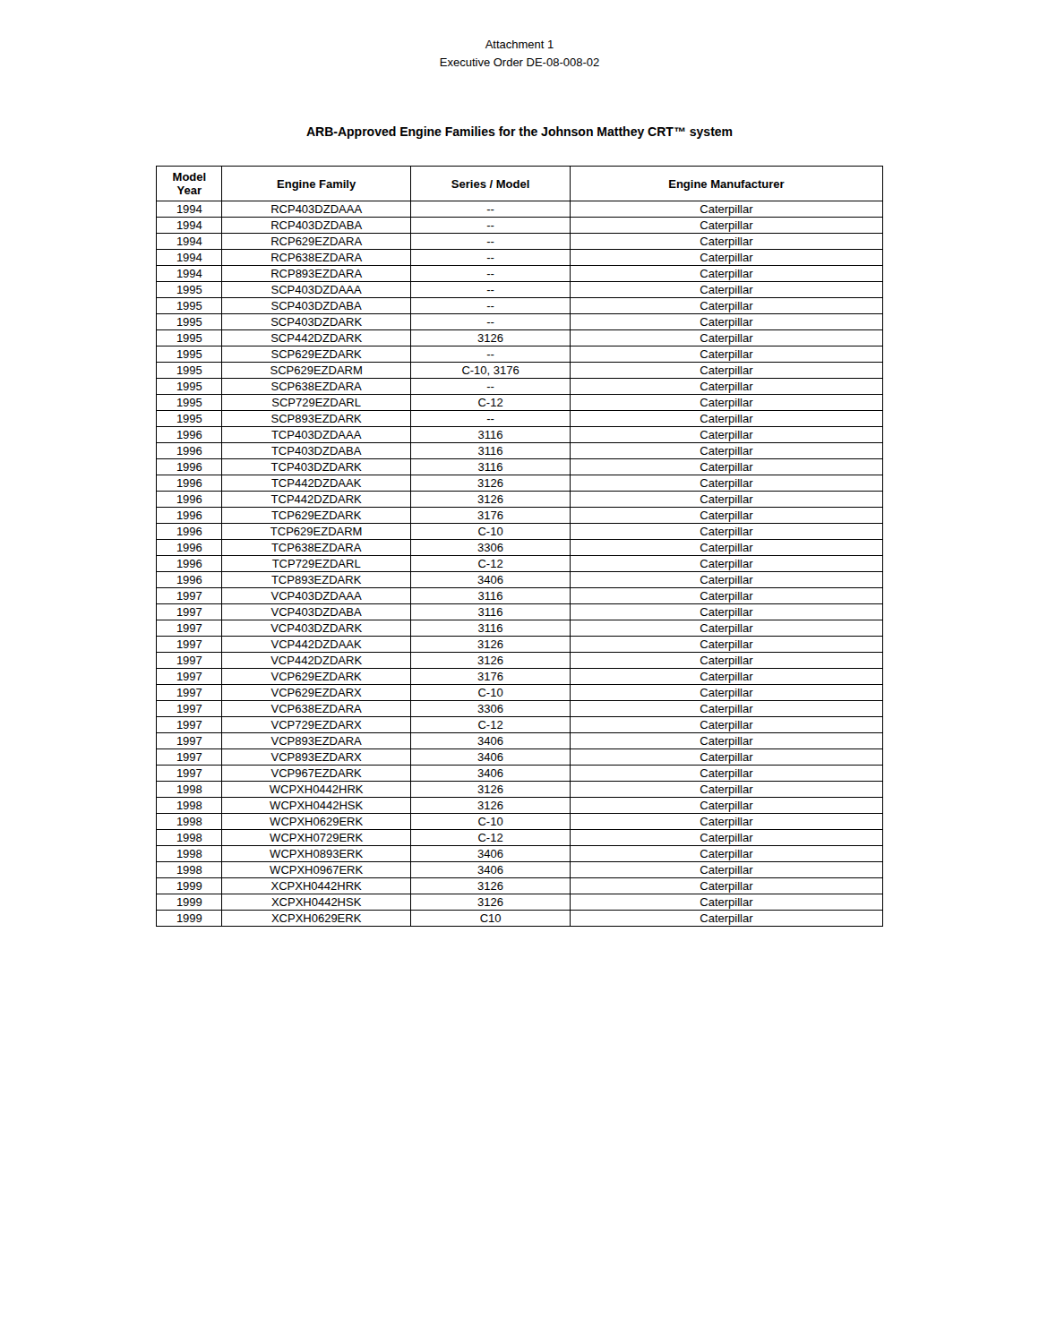Attachment 1
Executive Order DE-08-008-02
ARB-Approved Engine Families for the Johnson Matthey CRT™ system
| Model Year | Engine Family | Series / Model | Engine Manufacturer |
| --- | --- | --- | --- |
| 1994 | RCP403DZDAAA | -- | Caterpillar |
| 1994 | RCP403DZDABA | -- | Caterpillar |
| 1994 | RCP629EZDARA | -- | Caterpillar |
| 1994 | RCP638EZDARA | -- | Caterpillar |
| 1994 | RCP893EZDARA | -- | Caterpillar |
| 1995 | SCP403DZDAAA | -- | Caterpillar |
| 1995 | SCP403DZDABA | -- | Caterpillar |
| 1995 | SCP403DZDARK | -- | Caterpillar |
| 1995 | SCP442DZDARK | 3126 | Caterpillar |
| 1995 | SCP629EZDARK | -- | Caterpillar |
| 1995 | SCP629EZDARM | C-10, 3176 | Caterpillar |
| 1995 | SCP638EZDARA | -- | Caterpillar |
| 1995 | SCP729EZDARL | C-12 | Caterpillar |
| 1995 | SCP893EZDARK | -- | Caterpillar |
| 1996 | TCP403DZDAAA | 3116 | Caterpillar |
| 1996 | TCP403DZDABA | 3116 | Caterpillar |
| 1996 | TCP403DZDARK | 3116 | Caterpillar |
| 1996 | TCP442DZDAAK | 3126 | Caterpillar |
| 1996 | TCP442DZDARK | 3126 | Caterpillar |
| 1996 | TCP629EZDARK | 3176 | Caterpillar |
| 1996 | TCP629EZDARM | C-10 | Caterpillar |
| 1996 | TCP638EZDARA | 3306 | Caterpillar |
| 1996 | TCP729EZDARL | C-12 | Caterpillar |
| 1996 | TCP893EZDARK | 3406 | Caterpillar |
| 1997 | VCP403DZDAAA | 3116 | Caterpillar |
| 1997 | VCP403DZDABA | 3116 | Caterpillar |
| 1997 | VCP403DZDARK | 3116 | Caterpillar |
| 1997 | VCP442DZDAAK | 3126 | Caterpillar |
| 1997 | VCP442DZDARK | 3126 | Caterpillar |
| 1997 | VCP629EZDARK | 3176 | Caterpillar |
| 1997 | VCP629EZDARX | C-10 | Caterpillar |
| 1997 | VCP638EZDARA | 3306 | Caterpillar |
| 1997 | VCP729EZDARX | C-12 | Caterpillar |
| 1997 | VCP893EZDARA | 3406 | Caterpillar |
| 1997 | VCP893EZDARX | 3406 | Caterpillar |
| 1997 | VCP967EZDARK | 3406 | Caterpillar |
| 1998 | WCPXH0442HRK | 3126 | Caterpillar |
| 1998 | WCPXH0442HSK | 3126 | Caterpillar |
| 1998 | WCPXH0629ERK | C-10 | Caterpillar |
| 1998 | WCPXH0729ERK | C-12 | Caterpillar |
| 1998 | WCPXH0893ERK | 3406 | Caterpillar |
| 1998 | WCPXH0967ERK | 3406 | Caterpillar |
| 1999 | XCPXH0442HRK | 3126 | Caterpillar |
| 1999 | XCPXH0442HSK | 3126 | Caterpillar |
| 1999 | XCPXH0629ERK | C10 | Caterpillar |